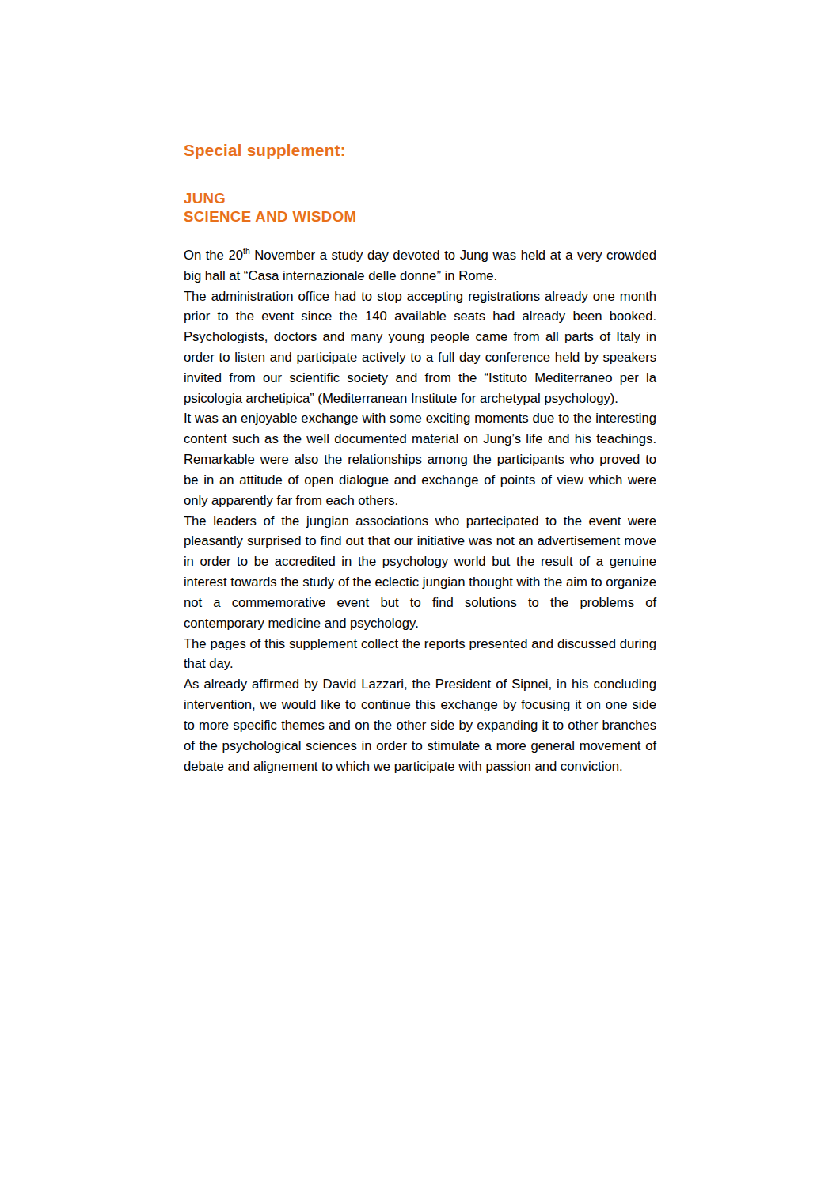Special supplement:
JUNG
SCIENCE AND WISDOM
On the 20th November a study day devoted to Jung was held at a very crowded big hall at “Casa internazionale delle donne” in Rome.
The administration office had to stop accepting registrations already one month prior to the event since the 140 available seats had already been booked. Psychologists, doctors and many young people came from all parts of Italy in order to listen and participate actively to a full day conference held by speakers invited from our scientific society and from the “Istituto Mediterraneo per la psicologia archetipica” (Mediterranean Institute for archetypal psychology).
It was an enjoyable exchange with some exciting moments due to the interesting content such as the well documented material on Jung’s life and his teachings. Remarkable were also the relationships among the participants who proved to be in an attitude of open dialogue and exchange of points of view which were only apparently far from each others.
The leaders of the jungian associations who partecipated to the event were pleasantly surprised to find out that our initiative was not an advertisement move in order to be accredited in the psychology world but the result of a genuine interest towards the study of the eclectic jungian thought with the aim to organize not a commemorative event but to find solutions to the problems of contemporary medicine and psychology.
The pages of this supplement collect the reports presented and discussed during that day.
As already affirmed by David Lazzari, the President of Sipnei, in his concluding intervention, we would like to continue this exchange by focusing it on one side to more specific themes and on the other side by expanding it to other branches of the psychological sciences in order to stimulate a more general movement of debate and alignement to which we participate with passion and conviction.